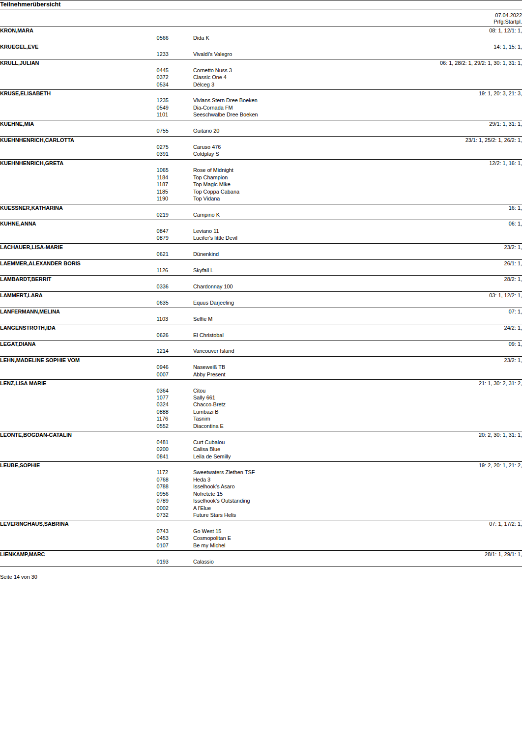Teilnehmerübersicht
07.04.2022
| Prfg:Startpl. |
| KRON,MARA | | | 08: 1, 12/1: 1, |
| | 0566 | Dida K | |
| KRUEGEL,EVE | | | 14: 1, 15: 1, |
| | 1233 | Vivaldi's Valegro | |
| KRULL,JULIAN | | | 06: 1, 28/2: 1, 29/2: 1, 30: 1, 31: 1, |
| | 0445 | Cornetto Nuss 3 | |
| | 0372 | Classic One 4 | |
| | 0534 | Délceg 3 | |
| KRUSE,ELISABETH | | | 19: 1, 20: 3, 21: 3, |
| | 1235 | Vivians Stern Dree Boeken | |
| | 0549 | Dia-Cornada FM | |
| | 1101 | Seeschwalbe Dree Boeken | |
| KUEHNE,MIA | | | 29/1: 1, 31: 1, |
| | 0755 | Guitano 20 | |
| KUEHNHENRICH,CARLOTTA | | | 23/1: 1, 25/2: 1, 26/2: 1, |
| | 0275 | Caruso 476 | |
| | 0391 | Coldplay S | |
| KUEHNHENRICH,GRETA | | | 12/2: 1, 16: 1, |
| | 1065 | Rose of Midnight | |
| | 1184 | Top Champion | |
| | 1187 | Top Magic Mike | |
| | 1185 | Top Coppa Cabana | |
| | 1190 | Top Vidana | |
| KUESSNER,KATHARINA | | | 16: 1, |
| | 0219 | Campino K | |
| KUHNE,ANNA | | | 06: 1, |
| | 0847 | Leviano 11 | |
| | 0879 | Lucifer's little Devil | |
| LACHAUER,LISA-MARIE | | | 23/2: 1, |
| | 0621 | Dünenkind | |
| LAEMMER,ALEXANDER BORIS | | | 26/1: 1, |
| | 1126 | Skyfall L | |
| LAMBARDT,BERRIT | | | 28/2: 1, |
| | 0336 | Chardonnay 100 | |
| LAMMERT,LARA | | | 03: 1, 12/2: 1, |
| | 0635 | Equus Darjeeling | |
| LANFERMANN,MELINA | | | 07: 1, |
| | 1103 | Selfie M | |
| LANGENSTROTH,IDA | | | 24/2: 1, |
| | 0626 | El Christobal | |
| LEGAT,DIANA | | | 09: 1, |
| | 1214 | Vancouver Island | |
| LEHN,MADELINE SOPHIE VOM | | | 23/2: 1, |
| | 0946 | Naseweiß TB | |
| | 0007 | Abby Present | |
| LENZ,LISA MARIE | | | 21: 1, 30: 2, 31: 2, |
| | 0364 | Citou | |
| | 1077 | Sally 661 | |
| | 0324 | Chacco-Bretz | |
| | 0888 | Lumbazi B | |
| | 1176 | Tasnim | |
| | 0552 | Diacontina E | |
| LEONTE,BOGDAN-CATALIN | | | 20: 2, 30: 1, 31: 1, |
| | 0481 | Curt Cubalou | |
| | 0200 | Calisa Blue | |
| | 0841 | Leila de Semilly | |
| LEUBE,SOPHIE | | | 19: 2, 20: 1, 21: 2, |
| | 1172 | Sweetwaters Ziethen TSF | |
| | 0768 | Heda 3 | |
| | 0788 | Isselhook's Asaro | |
| | 0956 | Nofretete 15 | |
| | 0789 | Isselhook's Outstanding | |
| | 0002 | A l'Elue | |
| | 0732 | Future Stars Helis | |
| LEVERINGHAUS,SABRINA | | | 07: 1, 17/2: 1, |
| | 0743 | Go West 15 | |
| | 0453 | Cosmopolitan E | |
| | 0107 | Be my Michel | |
| LIENKAMP,MARC | | | 28/1: 1, 29/1: 1, |
| | 0193 | Calassio | |
Seite 14 von 30